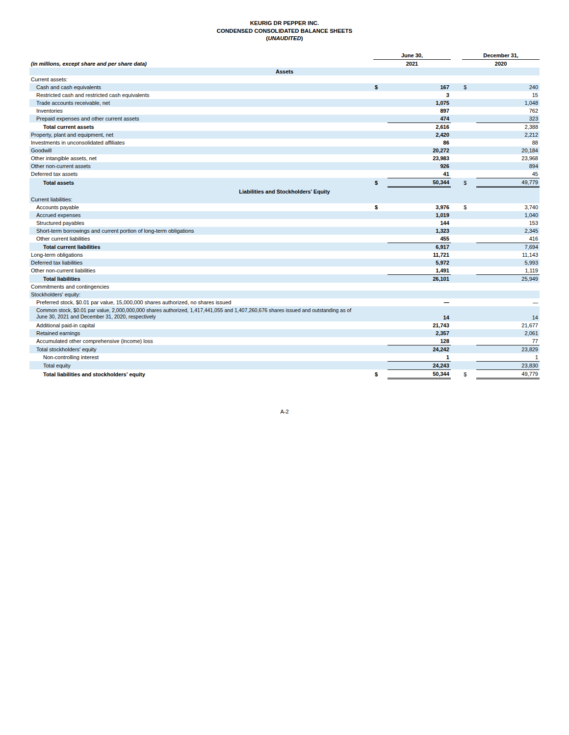KEURIG DR PEPPER INC.
CONDENSED CONSOLIDATED BALANCE SHEETS
(UNAUDITED)
| | | June 30, | | December 31, |
| (in millions, except share and per share data) | | 2021 | | 2020 |
| Assets |
| Current assets: | | | | | | |
| Cash and cash equivalents | | $ | 167 | | $ | 240 |
| Restricted cash and restricted cash equivalents | | | 3 | | | 15 |
| Trade accounts receivable, net | | | 1,075 | | | 1,048 |
| Inventories | | | 897 | | | 762 |
| Prepaid expenses and other current assets | | | 474 | | | 323 |
| Total current assets | | | 2,616 | | | 2,388 |
| Property, plant and equipment, net | | | 2,420 | | | 2,212 |
| Investments in unconsolidated affiliates | | | 86 | | | 88 |
| Goodwill | | | 20,272 | | | 20,184 |
| Other intangible assets, net | | | 23,983 | | | 23,968 |
| Other non-current assets | | | 926 | | | 894 |
| Deferred tax assets | | | 41 | | | 45 |
| Total assets | | $ | 50,344 | | $ | 49,779 |
| Liabilities and Stockholders' Equity |
| Current liabilities: | | | | | | |
| Accounts payable | | $ | 3,976 | | $ | 3,740 |
| Accrued expenses | | | 1,019 | | | 1,040 |
| Structured payables | | | 144 | | | 153 |
| Short-term borrowings and current portion of long-term obligations | | | 1,323 | | | 2,345 |
| Other current liabilities | | | 455 | | | 416 |
| Total current liabilities | | | 6,917 | | | 7,694 |
| Long-term obligations | | | 11,721 | | | 11,143 |
| Deferred tax liabilities | | | 5,972 | | | 5,993 |
| Other non-current liabilities | | | 1,491 | | | 1,119 |
| Total liabilities | | | 26,101 | | | 25,949 |
| Commitments and contingencies | | | | | | |
| Stockholders' equity: | | | | | | |
| Preferred stock, $0.01 par value, 15,000,000 shares authorized, no shares issued | | | — | | | — |
| Common stock, $0.01 par value, 2,000,000,000 shares authorized, 1,417,441,055 and 1,407,260,676 shares issued and outstanding as of June 30, 2021 and December 31, 2020, respectively | | | 14 | | | 14 |
| Additional paid-in capital | | | 21,743 | | | 21,677 |
| Retained earnings | | | 2,357 | | | 2,061 |
| Accumulated other comprehensive (income) loss | | | 128 | | | 77 |
| Total stockholders' equity | | | 24,242 | | | 23,829 |
| Non-controlling interest | | | 1 | | | 1 |
| Total equity | | | 24,243 | | | 23,830 |
| Total liabilities and stockholders' equity | | $ | 50,344 | | $ | 49,779 |
A-2